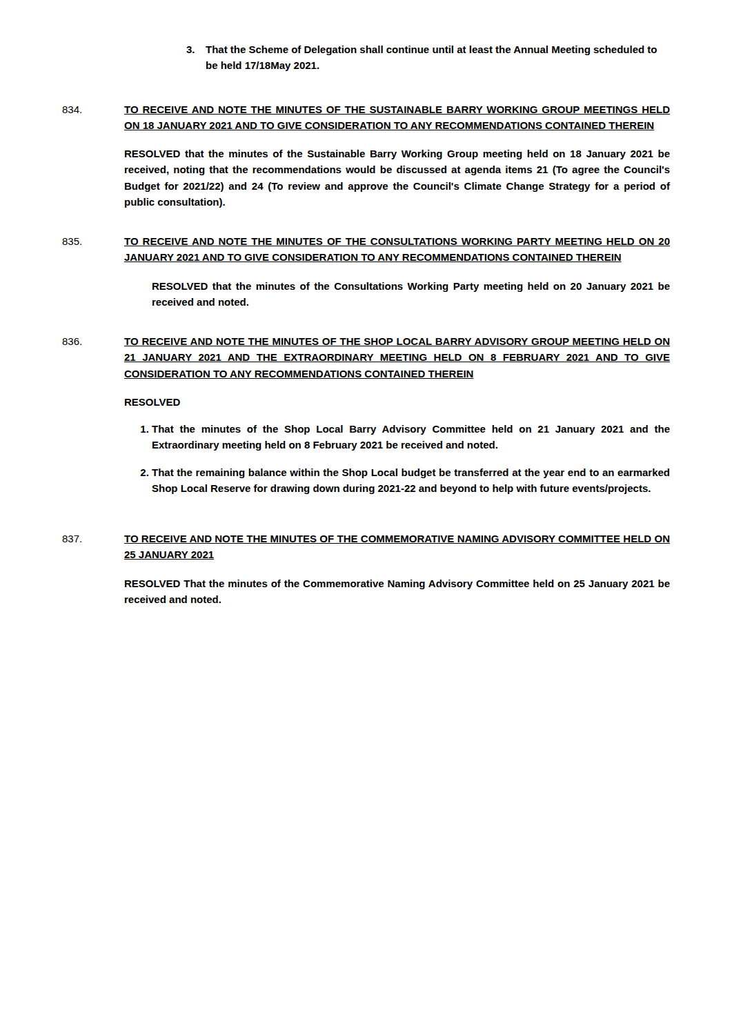3. That the Scheme of Delegation shall continue until at least the Annual Meeting scheduled to be held 17/18May 2021.
834.
TO RECEIVE AND NOTE THE MINUTES OF THE SUSTAINABLE BARRY WORKING GROUP MEETINGS HELD ON 18 JANUARY 2021 AND TO GIVE CONSIDERATION TO ANY RECOMMENDATIONS CONTAINED THEREIN
RESOLVED that the minutes of the Sustainable Barry Working Group meeting held on 18 January 2021 be received, noting that the recommendations would be discussed at agenda items 21 (To agree the Council's Budget for 2021/22) and 24 (To review and approve the Council's Climate Change Strategy for a period of public consultation).
835.
TO RECEIVE AND NOTE THE MINUTES OF THE CONSULTATIONS WORKING PARTY MEETING HELD ON 20 JANUARY 2021 AND TO GIVE CONSIDERATION TO ANY RECOMMENDATIONS CONTAINED THEREIN
RESOLVED that the minutes of the Consultations Working Party meeting held on 20 January 2021 be received and noted.
836.
TO RECEIVE AND NOTE THE MINUTES OF THE SHOP LOCAL BARRY ADVISORY GROUP MEETING HELD ON 21 JANUARY 2021 AND THE EXTRAORDINARY MEETING HELD ON 8 FEBRUARY 2021 AND TO GIVE CONSIDERATION TO ANY RECOMMENDATIONS CONTAINED THEREIN
RESOLVED
That the minutes of the Shop Local Barry Advisory Committee held on 21 January 2021 and the Extraordinary meeting held on 8 February 2021 be received and noted.
That the remaining balance within the Shop Local budget be transferred at the year end to an earmarked Shop Local Reserve for drawing down during 2021-22 and beyond to help with future events/projects.
837.
TO RECEIVE AND NOTE THE MINUTES OF THE COMMEMORATIVE NAMING ADVISORY COMMITTEE HELD ON 25 JANUARY 2021
RESOLVED That the minutes of the Commemorative Naming Advisory Committee held on 25 January 2021 be received and noted.